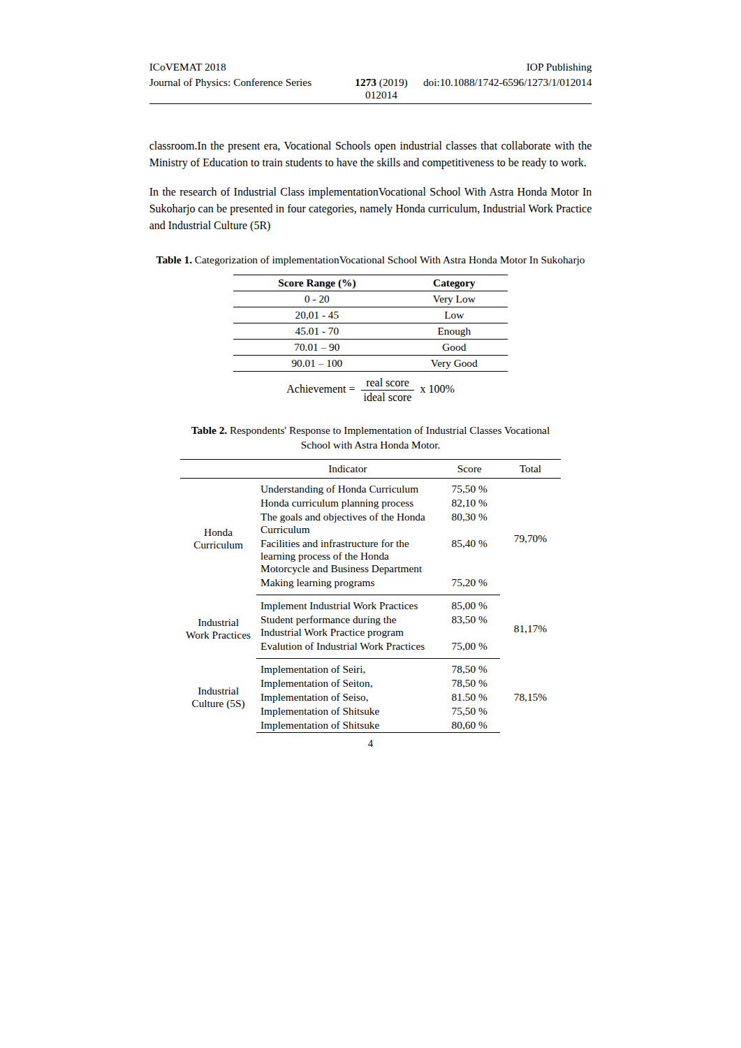ICoVEMAT 2018
IOP Publishing
Journal of Physics: Conference Series
1273 (2019) 012014
doi:10.1088/1742-6596/1273/1/012014
classroom.In the present era, Vocational Schools open industrial classes that collaborate with the Ministry of Education to train students to have the skills and competitiveness to be ready to work.
In the research of Industrial Class implementationVocational School With Astra Honda Motor In Sukoharjo can be presented in four categories, namely Honda curriculum, Industrial Work Practice and Industrial Culture (5R)
Table 1. Categorization of implementationVocational School With Astra Honda Motor In Sukoharjo
| Score Range (%) | Category |
| --- | --- |
| 0 - 20 | Very Low |
| 20,01 - 45 | Low |
| 45.01 - 70 | Enough |
| 70.01 – 90 | Good |
| 90.01 – 100 | Very Good |
Achievement = real score ideal score x 100%
Table 2. Respondents' Response to Implementation of Industrial Classes Vocational
School with Astra Honda Motor.
| | Indicator | Score | Total |
| --- | --- | --- | --- |
| Honda Curriculum | Understanding of Honda Curriculum | 75,50 % | 79,70% |
| Honda curriculum planning process | 82,10 % |
| The goals and objectives of the Honda Curriculum | 80,30 % |
| Facilities and infrastructure for the learning process of the Honda Motorcycle and Business Department | 85,40 % |
| Making learning programs | 75,20 % |
| Industrial Work Practices | Implement Industrial Work Practices | 85,00 % | 81,17% |
| Student performance during the Industrial Work Practice program | 83,50 % |
| Evalution of Industrial Work Practices | 75,00 % |
| Industrial Culture (5S) | Implementation of Seiri, | 78,50 % | 78,15% |
| Implementation of Seiton, | 78,50 % |
| Implementation of Seiso, | 81.50 % |
| Implementation of Shitsuke | 75,50 % |
| Implementation of Shitsuke | 80,60 % |
4